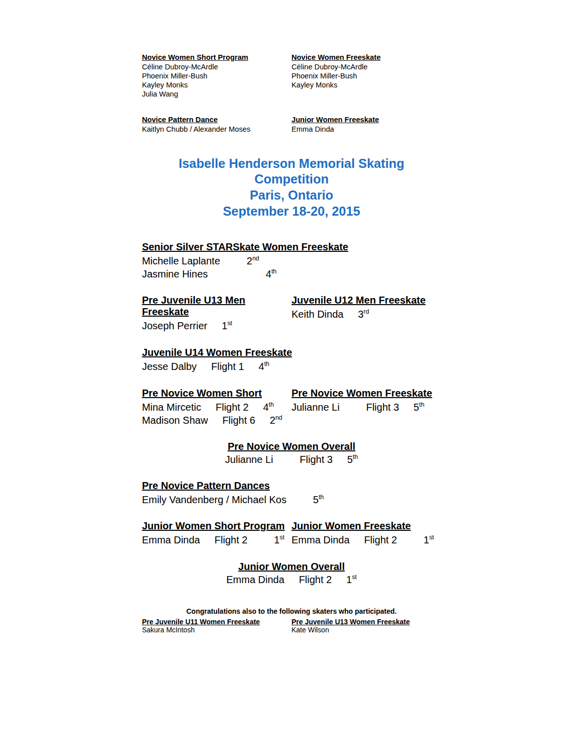Novice Women Short Program
Céline Dubroy-McArdle
Phoenix Miller-Bush
Kayley Monks
Julia Wang
Novice Women Freeskate
Céline Dubroy-McArdle
Phoenix Miller-Bush
Kayley Monks
Novice Pattern Dance
Kaitlyn Chubb / Alexander Moses
Junior Women Freeskate
Emma Dinda
Isabelle Henderson Memorial Skating Competition
Paris, Ontario
September 18-20, 2015
Senior Silver STARSkate Women Freeskate
Michelle Laplante 2nd
Jasmine Hines 4th
Pre Juvenile U13 Men Freeskate
Joseph Perrier 1st
Juvenile U12 Men Freeskate
Keith Dinda 3rd
Juvenile U14 Women Freeskate
Jesse Dalby Flight 1 4th
Pre Novice Women Short
Mina Mircetic Flight 2 4th
Madison Shaw Flight 6 2nd
Pre Novice Women Freeskate
Julianne Li Flight 3 5th
Pre Novice Women Overall
Julianne Li Flight 3 5th
Pre Novice Pattern Dances
Emily Vandenberg / Michael Kos 5th
Junior Women Short Program
Emma Dinda Flight 2 1st
Junior Women Freeskate
Emma Dinda Flight 2 1st
Junior Women Overall
Emma Dinda Flight 2 1st
Congratulations also to the following skaters who participated.
Pre Juvenile U11 Women Freeskate
Sakura McIntosh
Pre Juvenile U13 Women Freeskate
Kate Wilson